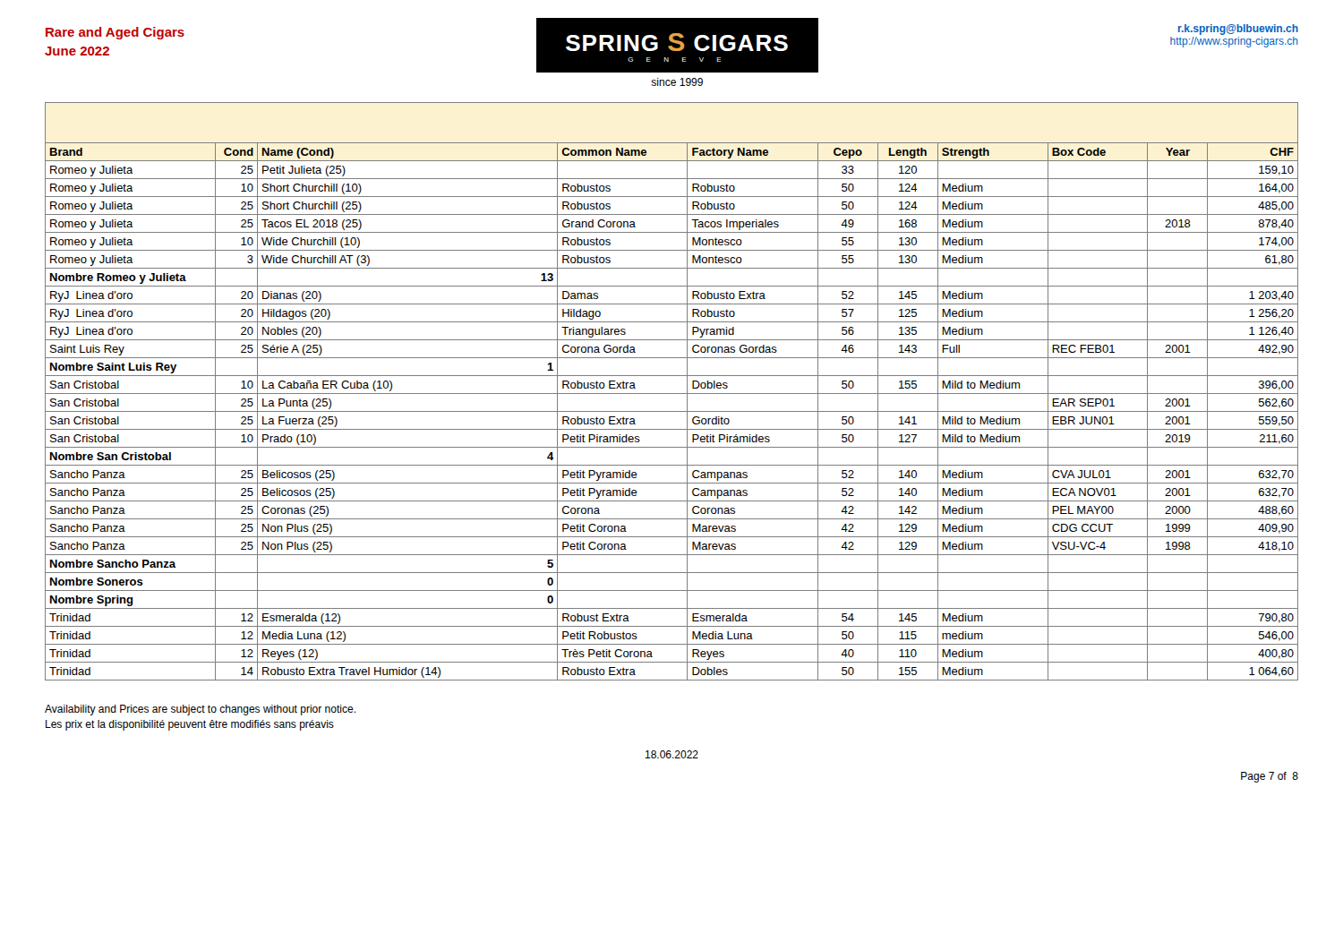Rare and Aged Cigars
June 2022
SPRING S CIGARS
G E N E V E
since 1999
r.k.spring@blbuewin.ch
http://www.spring-cigars.ch
| Brand | Cond | Name (Cond) | Common Name | Factory Name | Cepo | Length | Strength | Box Code | Year | CHF |
| --- | --- | --- | --- | --- | --- | --- | --- | --- | --- | --- |
| Romeo y Julieta | 25 | Petit Julieta (25) | | | 33 | 120 | | | | 159,10 |
| Romeo y Julieta | 10 | Short Churchill (10) | Robustos | Robusto | 50 | 124 | Medium | | | 164,00 |
| Romeo y Julieta | 25 | Short Churchill (25) | Robustos | Robusto | 50 | 124 | Medium | | | 485,00 |
| Romeo y Julieta | 25 | Tacos EL 2018 (25) | Grand Corona | Tacos Imperiales | 49 | 168 | Medium | | 2018 | 878,40 |
| Romeo y Julieta | 10 | Wide Churchill (10) | Robustos | Montesco | 55 | 130 | Medium | | | 174,00 |
| Romeo y Julieta | 3 | Wide Churchill AT (3) | Robustos | Montesco | 55 | 130 | Medium | | | 61,80 |
| Nombre Romeo y Julieta | | 13 | | | | | | | | |
| RyJ Linea d'oro | 20 | Dianas (20) | Damas | Robusto Extra | 52 | 145 | Medium | | | 1 203,40 |
| RyJ Linea d'oro | 20 | Hildagos (20) | Hildago | Robusto | 57 | 125 | Medium | | | 1 256,20 |
| RyJ Linea d'oro | 20 | Nobles (20) | Triangulares | Pyramid | 56 | 135 | Medium | | | 1 126,40 |
| Saint Luis Rey | 25 | Série A (25) | Corona Gorda | Coronas Gordas | 46 | 143 | Full | REC FEB01 | 2001 | 492,90 |
| Nombre Saint Luis Rey | | 1 | | | | | | | | |
| San Cristobal | 10 | La Cabaña ER Cuba (10) | Robusto Extra | Dobles | 50 | 155 | Mild to Medium | | | 396,00 |
| San Cristobal | 25 | La Punta (25) | | | | | | EAR SEP01 | 2001 | 562,60 |
| San Cristobal | 25 | La Fuerza (25) | Robusto Extra | Gordito | 50 | 141 | Mild to Medium | EBR JUN01 | 2001 | 559,50 |
| San Cristobal | 10 | Prado (10) | Petit Piramides | Petit Pirámides | 50 | 127 | Mild to Medium | | 2019 | 211,60 |
| Nombre San Cristobal | | 4 | | | | | | | | |
| Sancho Panza | 25 | Belicosos (25) | Petit Pyramide | Campanas | 52 | 140 | Medium | CVA JUL01 | 2001 | 632,70 |
| Sancho Panza | 25 | Belicosos (25) | Petit Pyramide | Campanas | 52 | 140 | Medium | ECA NOV01 | 2001 | 632,70 |
| Sancho Panza | 25 | Coronas (25) | Corona | Coronas | 42 | 142 | Medium | PEL MAY00 | 2000 | 488,60 |
| Sancho Panza | 25 | Non Plus (25) | Petit Corona | Marevas | 42 | 129 | Medium | CDG CCUT | 1999 | 409,90 |
| Sancho Panza | 25 | Non Plus (25) | Petit Corona | Marevas | 42 | 129 | Medium | VSU-VC-4 | 1998 | 418,10 |
| Nombre Sancho Panza | | 5 | | | | | | | | |
| Nombre Soneros | | 0 | | | | | | | | |
| Nombre Spring | | 0 | | | | | | | | |
| Trinidad | 12 | Esmeralda (12) | Robust Extra | Esmeralda | 54 | 145 | Medium | | | 790,80 |
| Trinidad | 12 | Media Luna (12) | Petit Robustos | Media Luna | 50 | 115 | medium | | | 546,00 |
| Trinidad | 12 | Reyes (12) | Très Petit Corona | Reyes | 40 | 110 | Medium | | | 400,80 |
| Trinidad | 14 | Robusto Extra Travel Humidor (14) | Robusto Extra | Dobles | 50 | 155 | Medium | | | 1 064,60 |
Availability and Prices are subject to changes without prior notice.
Les prix et la disponibilité peuvent être modifiés sans préavis
18.06.2022
Page 7 of 8